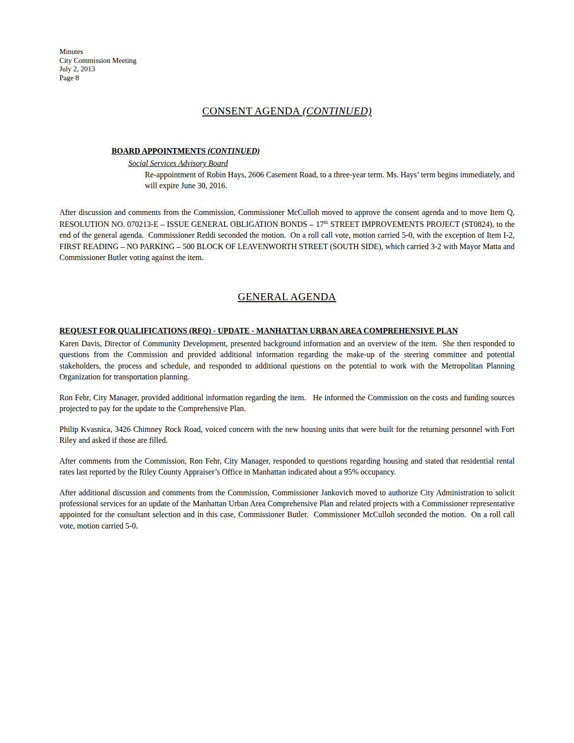Minutes
City Commission Meeting
July 2, 2013
Page 8
CONSENT AGENDA (CONTINUED)
BOARD APPOINTMENTS (CONTINUED)
Social Services Advisory Board
Re-appointment of Robin Hays, 2606 Casement Road, to a three-year term. Ms. Hays’ term begins immediately, and will expire June 30, 2016.
After discussion and comments from the Commission, Commissioner McCulloh moved to approve the consent agenda and to move Item Q, RESOLUTION NO. 070213-E – ISSUE GENERAL OBLIGATION BONDS – 17th STREET IMPROVEMENTS PROJECT (ST0824), to the end of the general agenda. Commissioner Reddi seconded the motion. On a roll call vote, motion carried 5-0, with the exception of Item I-2, FIRST READING – NO PARKING – 500 BLOCK OF LEAVENWORTH STREET (SOUTH SIDE), which carried 3-2 with Mayor Matta and Commissioner Butler voting against the item.
GENERAL AGENDA
REQUEST FOR QUALIFICATIONS (RFQ) - UPDATE - MANHATTAN URBAN AREA COMPREHENSIVE PLAN
Karen Davis, Director of Community Development, presented background information and an overview of the item. She then responded to questions from the Commission and provided additional information regarding the make-up of the steering committee and potential stakeholders, the process and schedule, and responded to additional questions on the potential to work with the Metropolitan Planning Organization for transportation planning.
Ron Fehr, City Manager, provided additional information regarding the item. He informed the Commission on the costs and funding sources projected to pay for the update to the Comprehensive Plan.
Philip Kvasnica, 3426 Chimney Rock Road, voiced concern with the new housing units that were built for the returning personnel with Fort Riley and asked if those are filled.
After comments from the Commission, Ron Fehr, City Manager, responded to questions regarding housing and stated that residential rental rates last reported by the Riley County Appraiser’s Office in Manhattan indicated about a 95% occupancy.
After additional discussion and comments from the Commission, Commissioner Jankovich moved to authorize City Administration to solicit professional services for an update of the Manhattan Urban Area Comprehensive Plan and related projects with a Commissioner representative appointed for the consultant selection and in this case, Commissioner Butler. Commissioner McCulloh seconded the motion. On a roll call vote, motion carried 5-0.